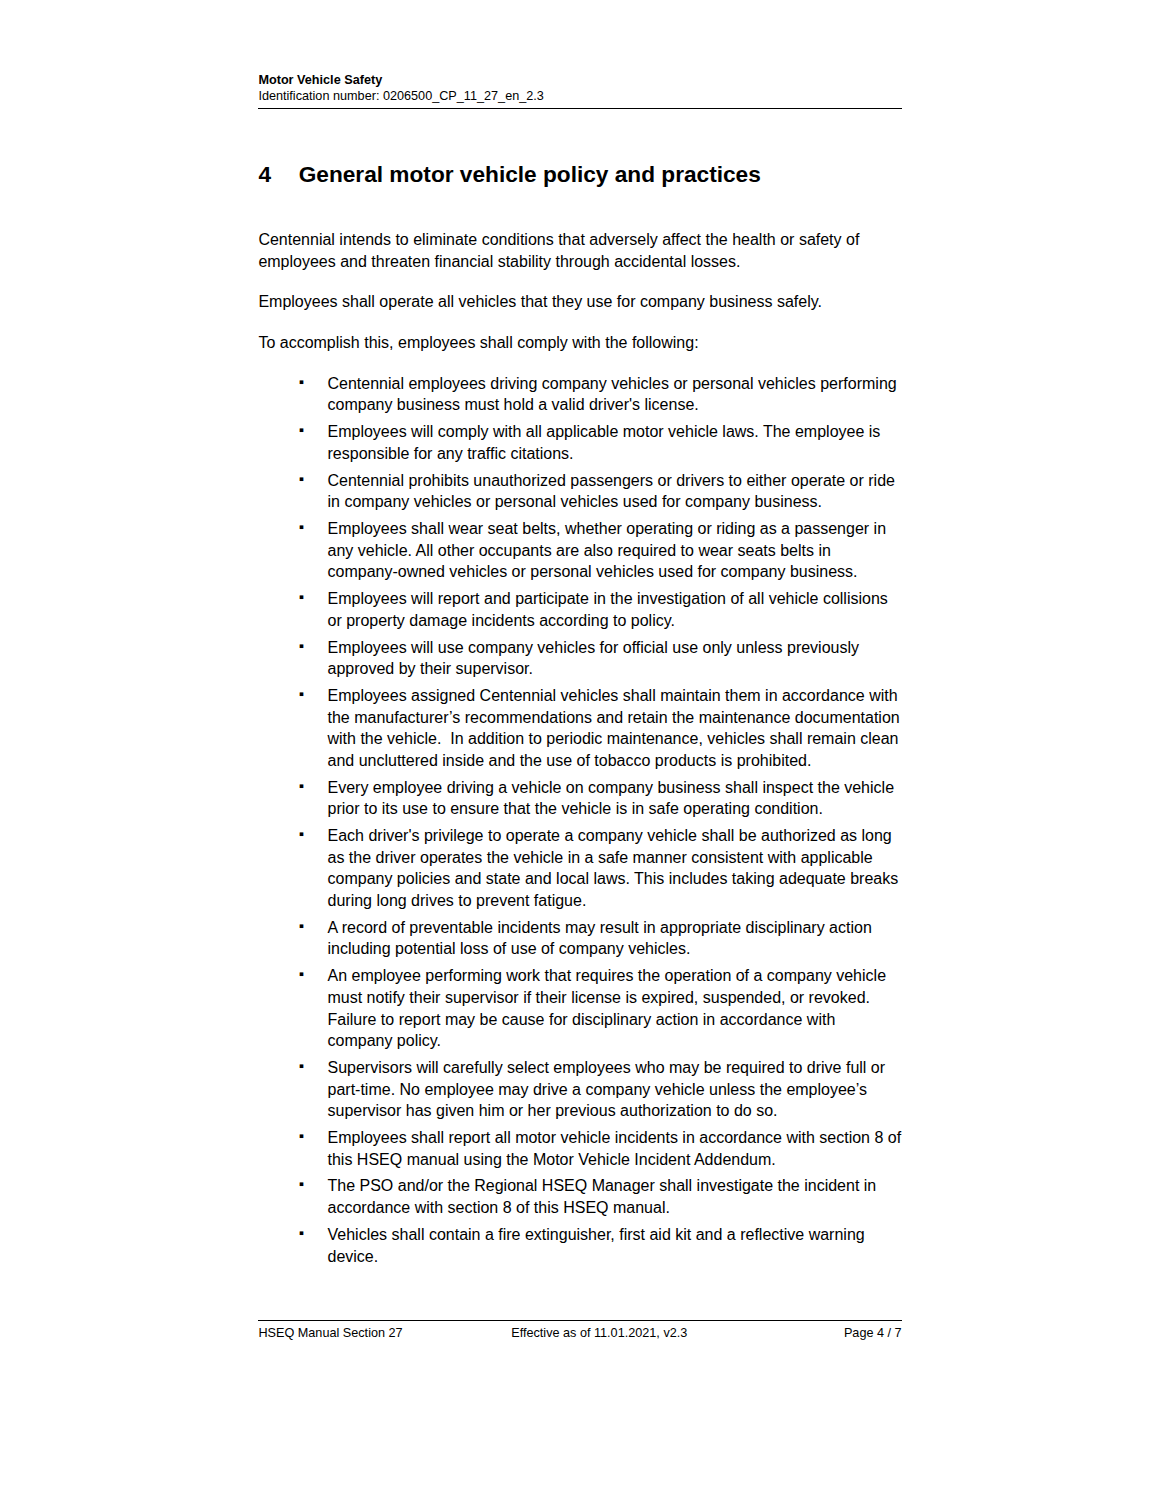Motor Vehicle Safety
Identification number: 0206500_CP_11_27_en_2.3
4 General motor vehicle policy and practices
Centennial intends to eliminate conditions that adversely affect the health or safety of employees and threaten financial stability through accidental losses.
Employees shall operate all vehicles that they use for company business safely.
To accomplish this, employees shall comply with the following:
Centennial employees driving company vehicles or personal vehicles performing company business must hold a valid driver's license.
Employees will comply with all applicable motor vehicle laws. The employee is responsible for any traffic citations.
Centennial prohibits unauthorized passengers or drivers to either operate or ride in company vehicles or personal vehicles used for company business.
Employees shall wear seat belts, whether operating or riding as a passenger in any vehicle. All other occupants are also required to wear seats belts in company-owned vehicles or personal vehicles used for company business.
Employees will report and participate in the investigation of all vehicle collisions or property damage incidents according to policy.
Employees will use company vehicles for official use only unless previously approved by their supervisor.
Employees assigned Centennial vehicles shall maintain them in accordance with the manufacturer’s recommendations and retain the maintenance documentation with the vehicle. In addition to periodic maintenance, vehicles shall remain clean and uncluttered inside and the use of tobacco products is prohibited.
Every employee driving a vehicle on company business shall inspect the vehicle prior to its use to ensure that the vehicle is in safe operating condition.
Each driver's privilege to operate a company vehicle shall be authorized as long as the driver operates the vehicle in a safe manner consistent with applicable company policies and state and local laws. This includes taking adequate breaks during long drives to prevent fatigue.
A record of preventable incidents may result in appropriate disciplinary action including potential loss of use of company vehicles.
An employee performing work that requires the operation of a company vehicle must notify their supervisor if their license is expired, suspended, or revoked. Failure to report may be cause for disciplinary action in accordance with company policy.
Supervisors will carefully select employees who may be required to drive full or part-time. No employee may drive a company vehicle unless the employee’s supervisor has given him or her previous authorization to do so.
Employees shall report all motor vehicle incidents in accordance with section 8 of this HSEQ manual using the Motor Vehicle Incident Addendum.
The PSO and/or the Regional HSEQ Manager shall investigate the incident in accordance with section 8 of this HSEQ manual.
Vehicles shall contain a fire extinguisher, first aid kit and a reflective warning device.
HSEQ Manual Section 27
Effective as of 11.01.2021, v2.3
Page 4 / 7